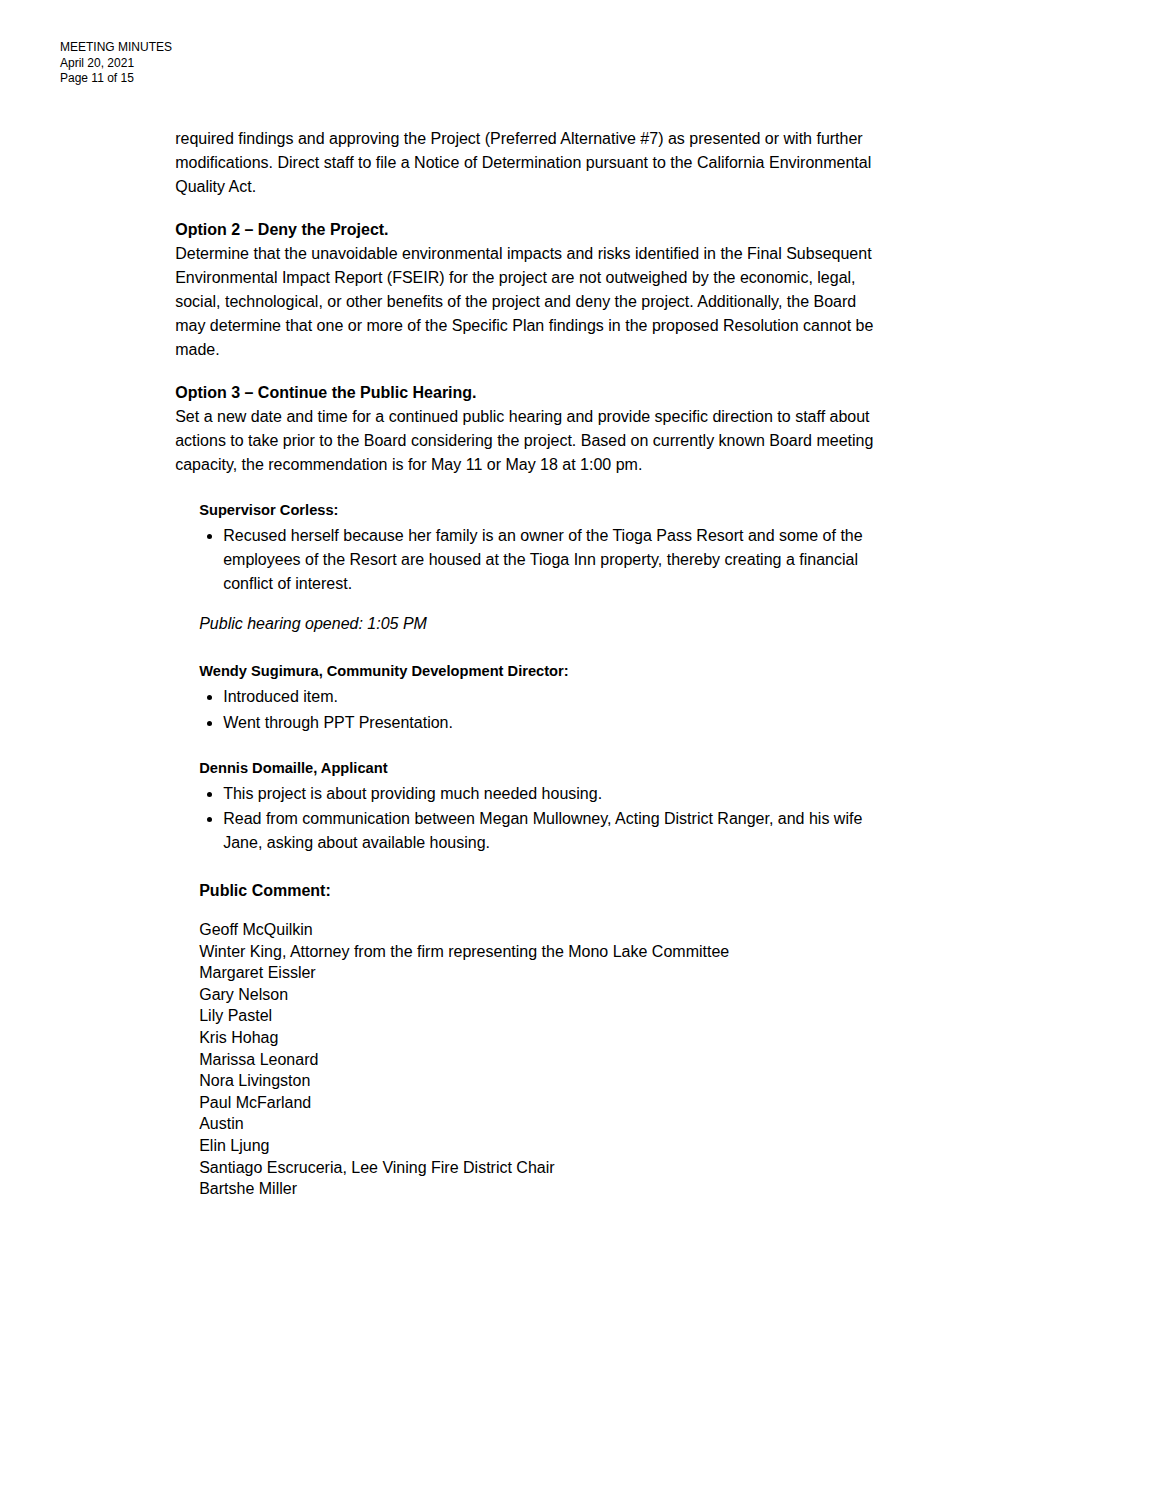MEETING MINUTES
April 20, 2021
Page 11 of 15
required findings and approving the Project (Preferred Alternative #7) as presented or with further modifications. Direct staff to file a Notice of Determination pursuant to the California Environmental Quality Act.
Option 2 – Deny the Project.
Determine that the unavoidable environmental impacts and risks identified in the Final Subsequent Environmental Impact Report (FSEIR) for the project are not outweighed by the economic, legal, social, technological, or other benefits of the project and deny the project. Additionally, the Board may determine that one or more of the Specific Plan findings in the proposed Resolution cannot be made.
Option 3 – Continue the Public Hearing.
Set a new date and time for a continued public hearing and provide specific direction to staff about actions to take prior to the Board considering the project. Based on currently known Board meeting capacity, the recommendation is for May 11 or May 18 at 1:00 pm.
Supervisor Corless:
Recused herself because her family is an owner of the Tioga Pass Resort and some of the employees of the Resort are housed at the Tioga Inn property, thereby creating a financial conflict of interest.
Public hearing opened: 1:05 PM
Wendy Sugimura, Community Development Director:
Introduced item.
Went through PPT Presentation.
Dennis Domaille, Applicant
This project is about providing much needed housing.
Read from communication between Megan Mullowney, Acting District Ranger, and his wife Jane, asking about available housing.
Public Comment:
Geoff McQuilkin
Winter King, Attorney from the firm representing the Mono Lake Committee
Margaret Eissler
Gary Nelson
Lily Pastel
Kris Hohag
Marissa Leonard
Nora Livingston
Paul McFarland
Austin
Elin Ljung
Santiago Escruceria, Lee Vining Fire District Chair
Bartshe Miller